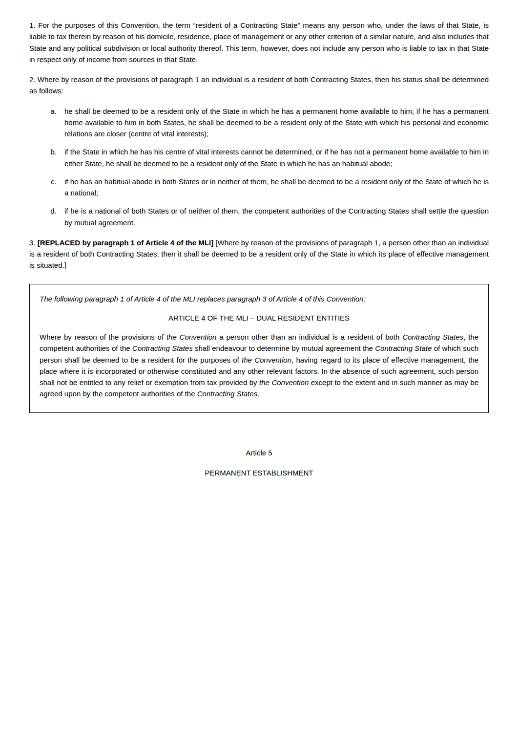1. For the purposes of this Convention, the term “resident of a Contracting State” means any person who, under the laws of that State, is liable to tax therein by reason of his domicile, residence, place of management or any other criterion of a similar nature, and also includes that State and any political subdivision or local authority thereof. This term, however, does not include any person who is liable to tax in that State in respect only of income from sources in that State.
2. Where by reason of the provisions of paragraph 1 an individual is a resident of both Contracting States, then his status shall be determined as follows:
he shall be deemed to be a resident only of the State in which he has a permanent home available to him; if he has a permanent home available to him in both States, he shall be deemed to be a resident only of the State with which his personal and economic relations are closer (centre of vital interests);
if the State in which he has his centre of vital interests cannot be determined, or if he has not a permanent home available to him in either State, he shall be deemed to be a resident only of the State in which he has an habitual abode;
if he has an habitual abode in both States or in neither of them, he shall be deemed to be a resident only of the State of which he is a national;
if he is a national of both States or of neither of them, the competent authorities of the Contracting States shall settle the question by mutual agreement.
3. [REPLACED by paragraph 1 of Article 4 of the MLI] [Where by reason of the provisions of paragraph 1, a person other than an individual is a resident of both Contracting States, then it shall be deemed to be a resident only of the State in which its place of effective management is situated.]
The following paragraph 1 of Article 4 of the MLI replaces paragraph 3 of Article 4 of this Convention:
ARTICLE 4 OF THE MLI – DUAL RESIDENT ENTITIES
Where by reason of the provisions of the Convention a person other than an individual is a resident of both Contracting States, the competent authorities of the Contracting States shall endeavour to determine by mutual agreement the Contracting State of which such person shall be deemed to be a resident for the purposes of the Convention, having regard to its place of effective management, the place where it is incorporated or otherwise constituted and any other relevant factors. In the absence of such agreement, such person shall not be entitled to any relief or exemption from tax provided by the Convention except to the extent and in such manner as may be agreed upon by the competent authorities of the Contracting States.
Article 5
PERMANENT ESTABLISHMENT